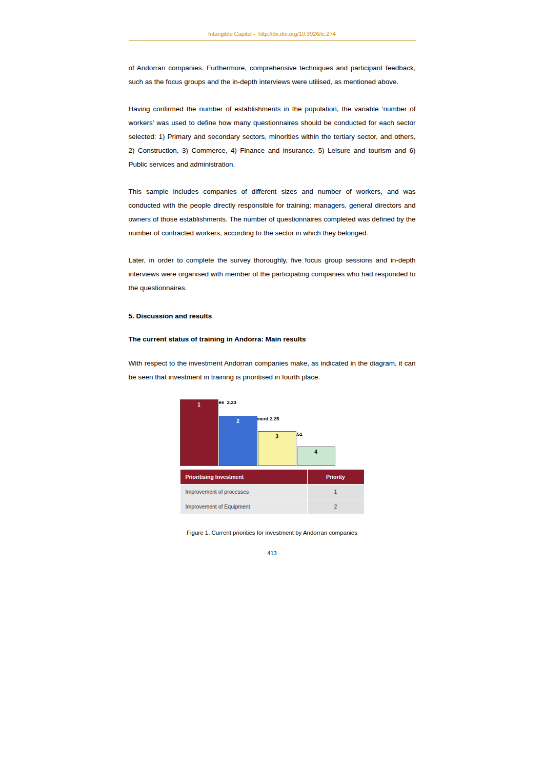Intangible Capital - http://dx.doi.org/10.3926/ic.274
of Andorran companies. Furthermore, comprehensive techniques and participant feedback, such as the focus groups and the in-depth interviews were utilised, as mentioned above.
Having confirmed the number of establishments in the population, the variable ‘number of workers’ was used to define how many questionnaires should be conducted for each sector selected: 1) Primary and secondary sectors, minorities within the tertiary sector, and others, 2) Construction, 3) Commerce, 4) Finance and insurance, 5) Leisure and tourism and 6) Public services and administration.
This sample includes companies of different sizes and number of workers, and was conducted with the people directly responsible for training: managers, general directors and owners of those establishments. The number of questionnaires completed was defined by the number of contracted workers, according to the sector in which they belonged.
Later, in order to complete the survey thoroughly, five focus group sessions and in-depth interviews were organised with member of the participating companies who had responded to the questionnaires.
5. Discussion and results
The current status of training in Andorra: Main results
With respect to the investment Andorran companies make, as indicated in the diagram, it can be seen that investment in training is prioritised in fourth place.
Improve processes 2.23
Improve equipment 2.25
Technologies 2.51
Training 2.63
1
2
3
4
| Prioritising Investment | Priority |
| --- | --- |
| Improvement of processes | 1 |
| Improvement of Equipment | 2 |
Figure 1. Current priorities for investment by Andorran companies
- 413 -